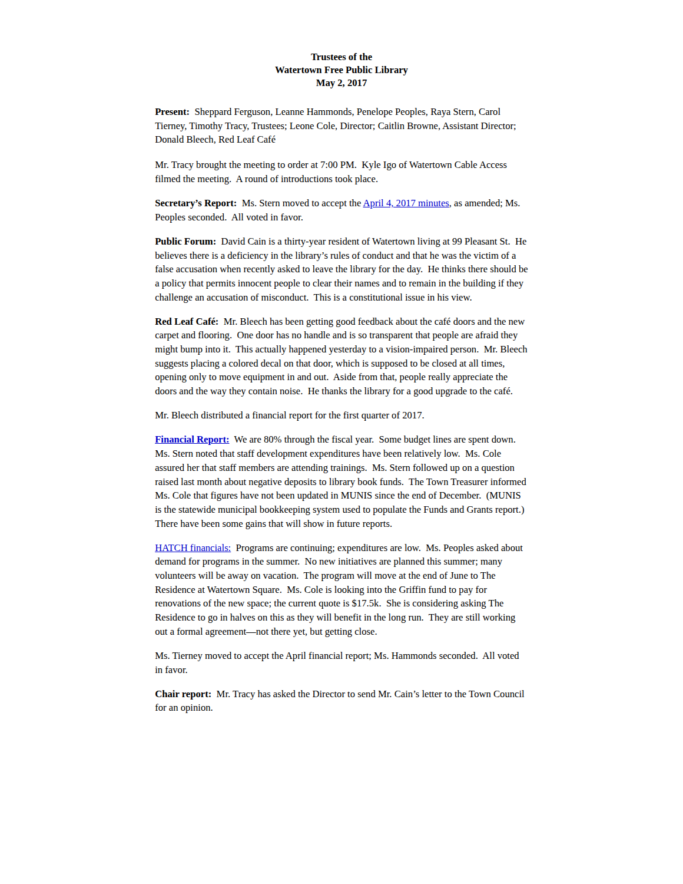Trustees of the
Watertown Free Public Library
May 2, 2017
Present: Sheppard Ferguson, Leanne Hammonds, Penelope Peoples, Raya Stern, Carol Tierney, Timothy Tracy, Trustees; Leone Cole, Director; Caitlin Browne, Assistant Director; Donald Bleech, Red Leaf Café
Mr. Tracy brought the meeting to order at 7:00 PM. Kyle Igo of Watertown Cable Access filmed the meeting. A round of introductions took place.
Secretary’s Report: Ms. Stern moved to accept the April 4, 2017 minutes, as amended; Ms. Peoples seconded. All voted in favor.
Public Forum: David Cain is a thirty-year resident of Watertown living at 99 Pleasant St. He believes there is a deficiency in the library’s rules of conduct and that he was the victim of a false accusation when recently asked to leave the library for the day. He thinks there should be a policy that permits innocent people to clear their names and to remain in the building if they challenge an accusation of misconduct. This is a constitutional issue in his view.
Red Leaf Café: Mr. Bleech has been getting good feedback about the café doors and the new carpet and flooring. One door has no handle and is so transparent that people are afraid they might bump into it. This actually happened yesterday to a vision-impaired person. Mr. Bleech suggests placing a colored decal on that door, which is supposed to be closed at all times, opening only to move equipment in and out. Aside from that, people really appreciate the doors and the way they contain noise. He thanks the library for a good upgrade to the café.
Mr. Bleech distributed a financial report for the first quarter of 2017.
Financial Report: We are 80% through the fiscal year. Some budget lines are spent down. Ms. Stern noted that staff development expenditures have been relatively low. Ms. Cole assured her that staff members are attending trainings. Ms. Stern followed up on a question raised last month about negative deposits to library book funds. The Town Treasurer informed Ms. Cole that figures have not been updated in MUNIS since the end of December. (MUNIS is the statewide municipal bookkeeping system used to populate the Funds and Grants report.) There have been some gains that will show in future reports.
HATCH financials: Programs are continuing; expenditures are low. Ms. Peoples asked about demand for programs in the summer. No new initiatives are planned this summer; many volunteers will be away on vacation. The program will move at the end of June to The Residence at Watertown Square. Ms. Cole is looking into the Griffin fund to pay for renovations of the new space; the current quote is $17.5k. She is considering asking The Residence to go in halves on this as they will benefit in the long run. They are still working out a formal agreement—not there yet, but getting close.
Ms. Tierney moved to accept the April financial report; Ms. Hammonds seconded. All voted in favor.
Chair report: Mr. Tracy has asked the Director to send Mr. Cain’s letter to the Town Council for an opinion.